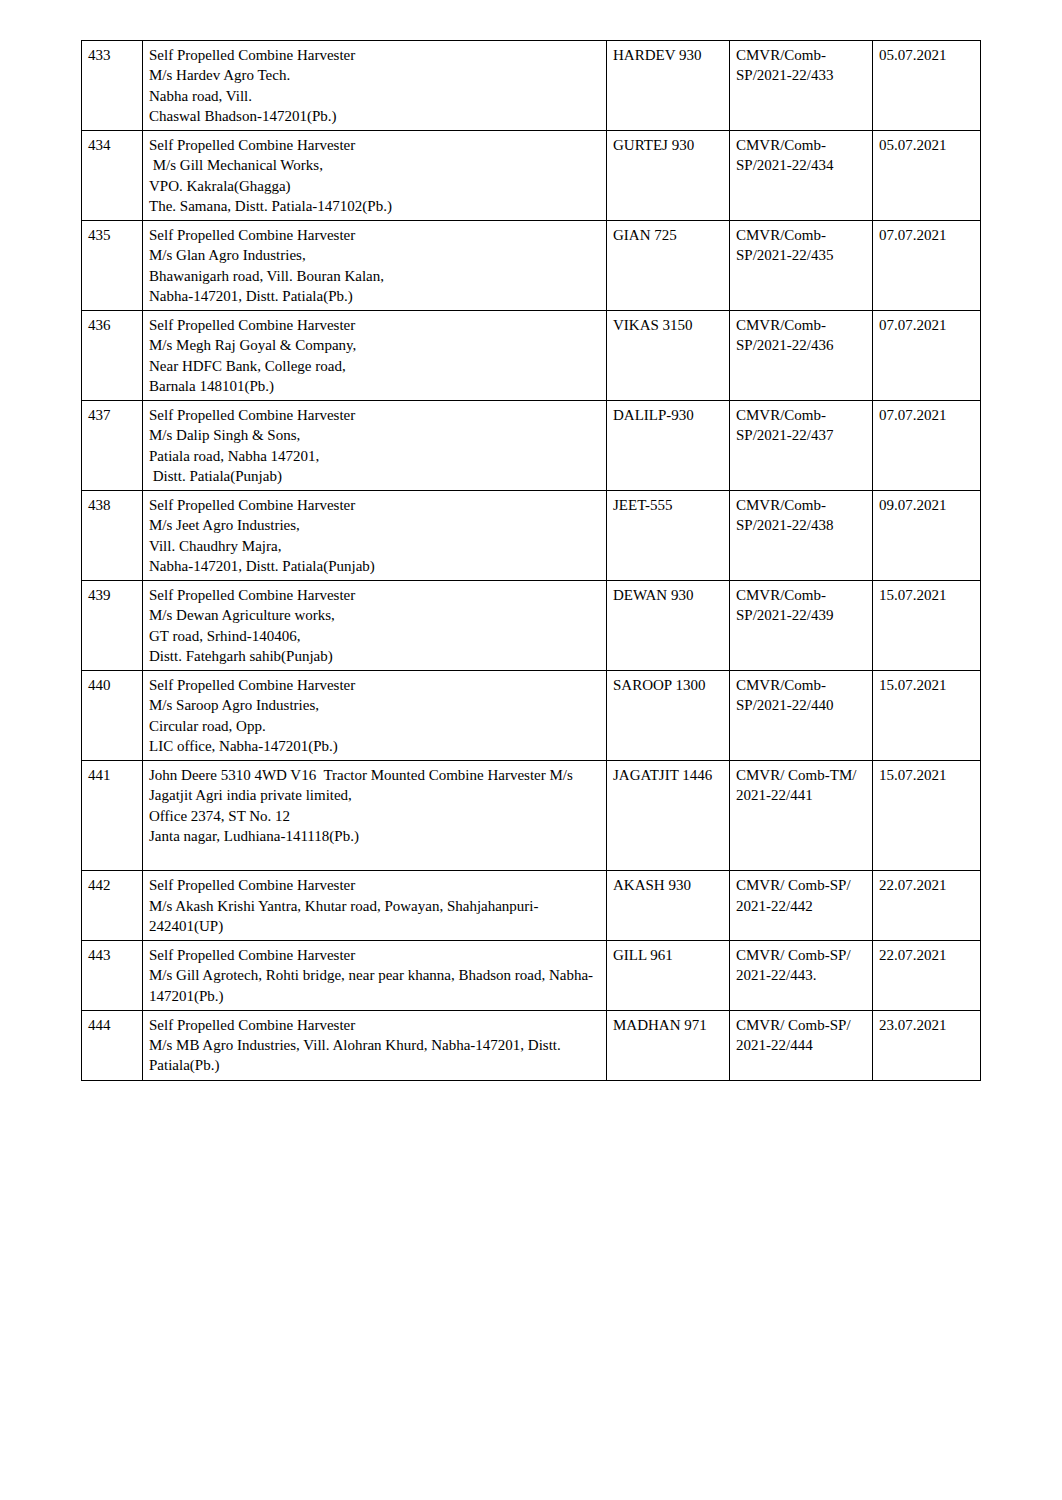| 433 | Self Propelled Combine Harvester M/s Hardev Agro Tech. Nabha road, Vill. Chaswal Bhadson-147201(Pb.) | HARDEV 930 | CMVR/Comb-SP/2021-22/433 | 05.07.2021 |
| 434 | Self Propelled Combine Harvester M/s Gill Mechanical Works, VPO. Kakrala(Ghagga) The. Samana, Distt. Patiala-147102(Pb.) | GURTEJ 930 | CMVR/Comb-SP/2021-22/434 | 05.07.2021 |
| 435 | Self Propelled Combine Harvester M/s Glan Agro Industries, Bhawanigarh road, Vill. Bouran Kalan, Nabha-147201, Distt. Patiala(Pb.) | GIAN 725 | CMVR/Comb-SP/2021-22/435 | 07.07.2021 |
| 436 | Self Propelled Combine Harvester M/s Megh Raj Goyal & Company, Near HDFC Bank, College road, Barnala 148101(Pb.) | VIKAS 3150 | CMVR/Comb-SP/2021-22/436 | 07.07.2021 |
| 437 | Self Propelled Combine Harvester M/s Dalip Singh & Sons, Patiala road, Nabha 147201, Distt. Patiala(Punjab) | DALILP-930 | CMVR/Comb-SP/2021-22/437 | 07.07.2021 |
| 438 | Self Propelled Combine Harvester M/s Jeet Agro Industries, Vill. Chaudhry Majra, Nabha-147201, Distt. Patiala(Punjab) | JEET-555 | CMVR/Comb-SP/2021-22/438 | 09.07.2021 |
| 439 | Self Propelled Combine Harvester M/s Dewan Agriculture works, GT road, Srhind-140406, Distt. Fatehgarh sahib(Punjab) | DEWAN 930 | CMVR/Comb-SP/2021-22/439 | 15.07.2021 |
| 440 | Self Propelled Combine Harvester M/s Saroop Agro Industries, Circular road, Opp. LIC office, Nabha-147201(Pb.) | SAROOP 1300 | CMVR/Comb-SP/2021-22/440 | 15.07.2021 |
| 441 | John Deere 5310 4WD V16 Tractor Mounted Combine Harvester M/s Jagatjit Agri india private limited, Office 2374, ST No. 12 Janta nagar, Ludhiana-141118(Pb.) | JAGATJIT 1446 | CMVR/ Comb-TM/ 2021-22/441 | 15.07.2021 |
| 442 | Self Propelled Combine Harvester M/s Akash Krishi Yantra, Khutar road, Powayan, Shahjahanpuri- 242401(UP) | AKASH 930 | CMVR/ Comb-SP/ 2021-22/442 | 22.07.2021 |
| 443 | Self Propelled Combine Harvester M/s Gill Agrotech, Rohti bridge, near pear khanna, Bhadson road, Nabha-147201(Pb.) | GILL 961 | CMVR/ Comb-SP/ 2021-22/443. | 22.07.2021 |
| 444 | Self Propelled Combine Harvester M/s MB Agro Industries, Vill. Alohran Khurd, Nabha-147201, Distt. Patiala(Pb.) | MADHAN 971 | CMVR/ Comb-SP/ 2021-22/444 | 23.07.2021 |